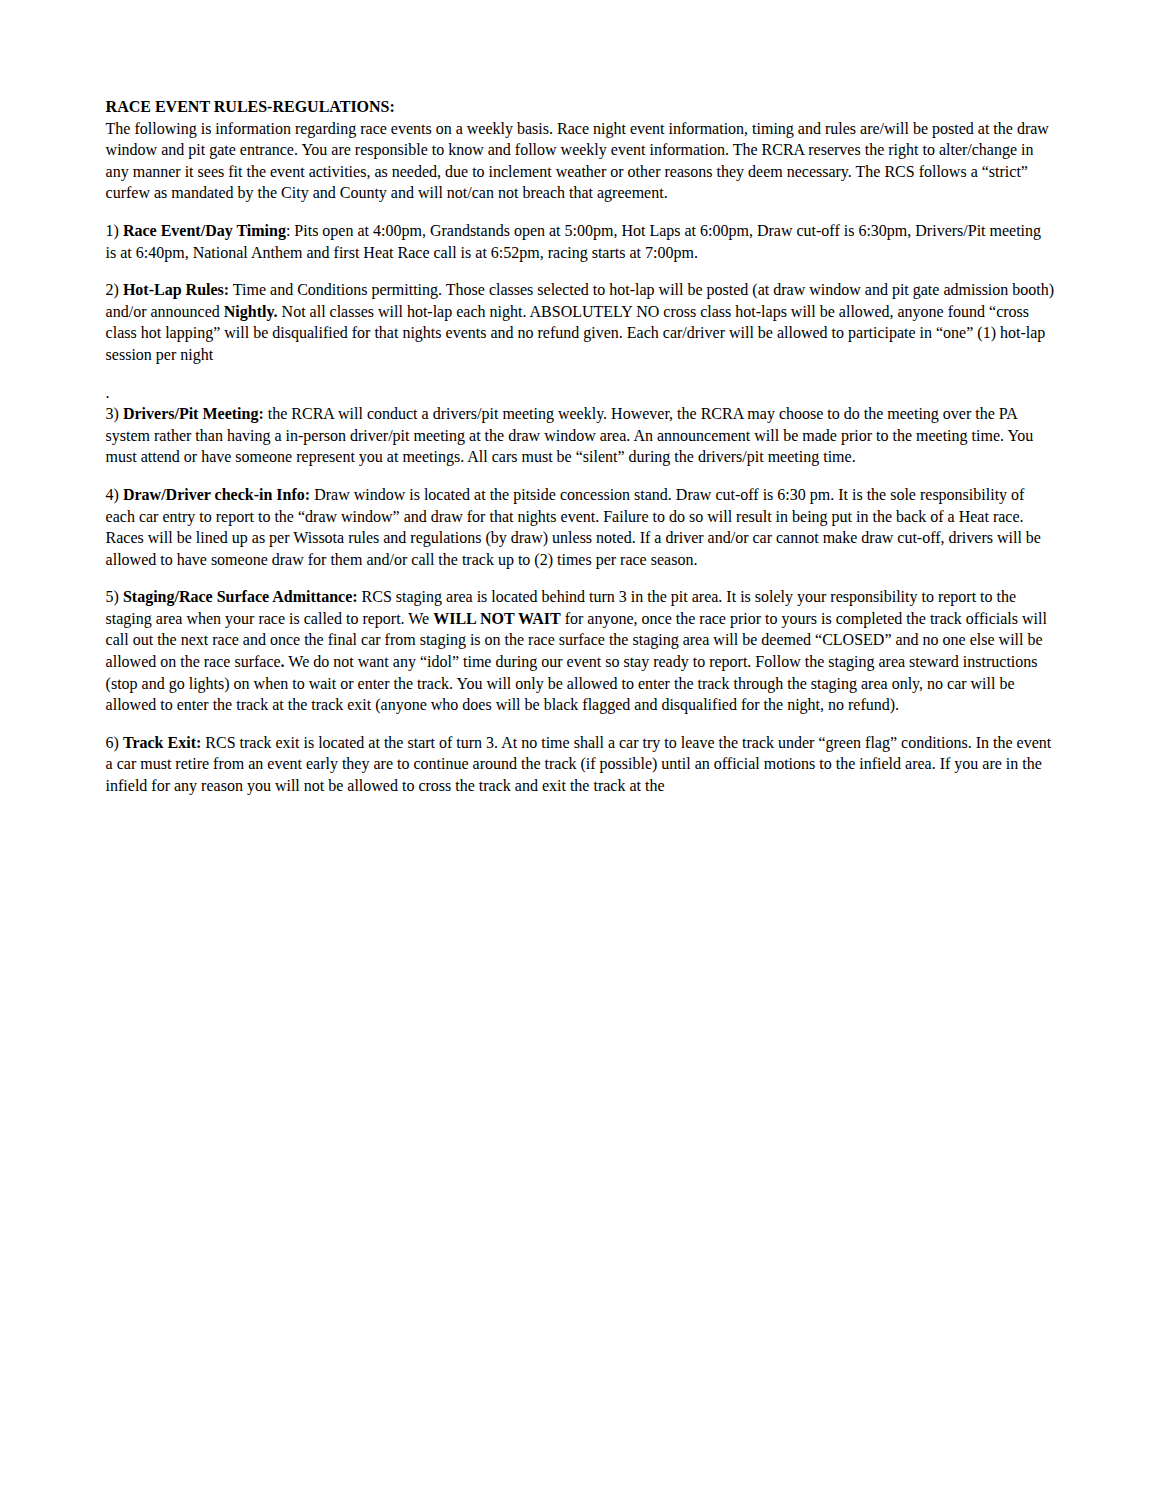Race Event Rules-Regulations:
The following is information regarding race events on a weekly basis. Race night event information, timing and rules are/will be posted at the draw window and pit gate entrance. You are responsible to know and follow weekly event information. The RCRA reserves the right to alter/change in any manner it sees fit the event activities, as needed, due to inclement weather or other reasons they deem necessary. The RCS follows a “strict” curfew as mandated by the City and County and will not/can not breach that agreement.
1) Race Event/Day Timing: Pits open at 4:00pm, Grandstands open at 5:00pm, Hot Laps at 6:00pm, Draw cut-off is 6:30pm, Drivers/Pit meeting is at 6:40pm, National Anthem and first Heat Race call is at 6:52pm, racing starts at 7:00pm.
2) Hot-Lap Rules: Time and Conditions permitting. Those classes selected to hot-lap will be posted (at draw window and pit gate admission booth) and/or announced Nightly. Not all classes will hot-lap each night. ABSOLUTELY NO cross class hot-laps will be allowed, anyone found “cross class hot lapping” will be disqualified for that nights events and no refund given. Each car/driver will be allowed to participate in “one” (1) hot-lap session per night
.
3) Drivers/Pit Meeting: the RCRA will conduct a drivers/pit meeting weekly. However, the RCRA may choose to do the meeting over the PA system rather than having a in-person driver/pit meeting at the draw window area. An announcement will be made prior to the meeting time. You must attend or have someone represent you at meetings. All cars must be “silent” during the drivers/pit meeting time.
4) Draw/Driver check-in Info: Draw window is located at the pitside concession stand. Draw cut-off is 6:30 pm. It is the sole responsibility of each car entry to report to the “draw window” and draw for that nights event. Failure to do so will result in being put in the back of a Heat race. Races will be lined up as per Wissota rules and regulations (by draw) unless noted. If a driver and/or car cannot make draw cut-off, drivers will be allowed to have someone draw for them and/or call the track up to (2) times per race season.
5) Staging/Race Surface Admittance: RCS staging area is located behind turn 3 in the pit area. It is solely your responsibility to report to the staging area when your race is called to report. We WILL NOT WAIT for anyone, once the race prior to yours is completed the track officials will call out the next race and once the final car from staging is on the race surface the staging area will be deemed “CLOSED” and no one else will be allowed on the race surface. We do not want any “idol” time during our event so stay ready to report. Follow the staging area steward instructions (stop and go lights) on when to wait or enter the track. You will only be allowed to enter the track through the staging area only, no car will be allowed to enter the track at the track exit (anyone who does will be black flagged and disqualified for the night, no refund).
6) Track Exit: RCS track exit is located at the start of turn 3. At no time shall a car try to leave the track under “green flag” conditions. In the event a car must retire from an event early they are to continue around the track (if possible) until an official motions to the infield area. If you are in the infield for any reason you will not be allowed to cross the track and exit the track at the